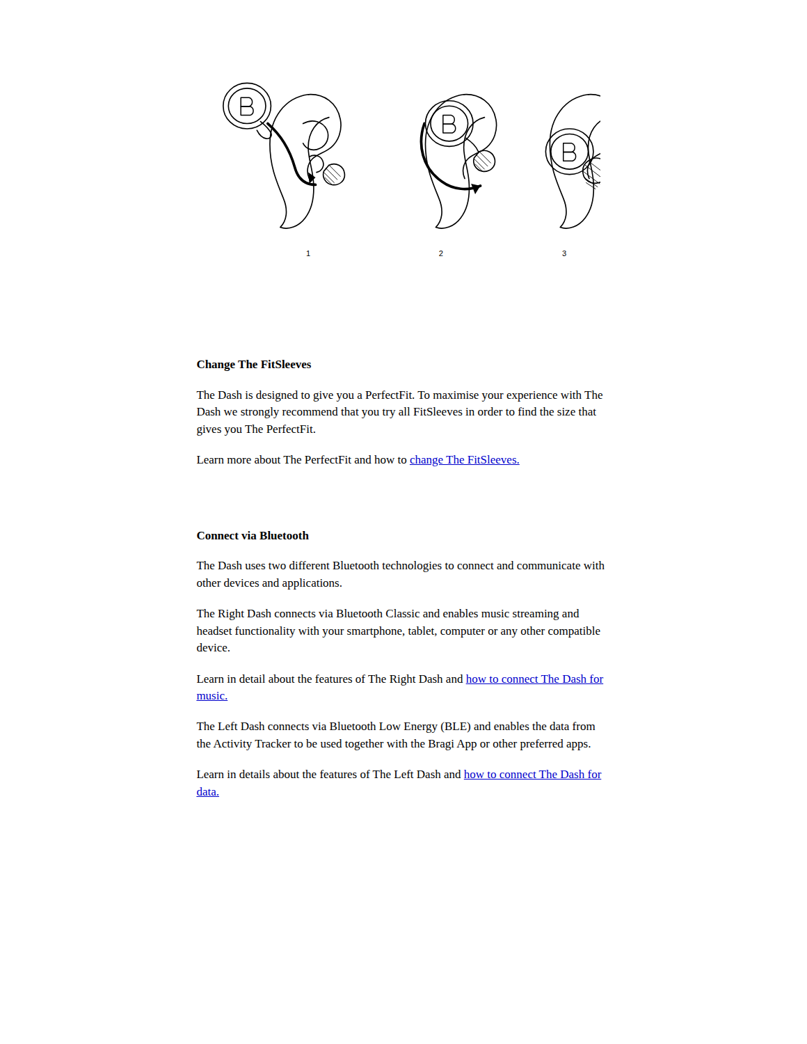1 2 3
Change The FitSleeves
The Dash is designed to give you a PerfectFit. To maximise your experience with The Dash we strongly recommend that you try all FitSleeves in order to find the size that gives you The PerfectFit.
Learn more about The PerfectFit and how to change The FitSleeves.
Connect via Bluetooth
The Dash uses two different Bluetooth technologies to connect and communicate with other devices and applications.
The Right Dash connects via Bluetooth Classic and enables music streaming and headset functionality with your smartphone, tablet, computer or any other compatible device.
Learn in detail about the features of The Right Dash and how to connect The Dash for music.
The Left Dash connects via Bluetooth Low Energy (BLE) and enables the data from the Activity Tracker to be used together with the Bragi App or other preferred apps.
Learn in details about the features of The Left Dash and how to connect The Dash for data.